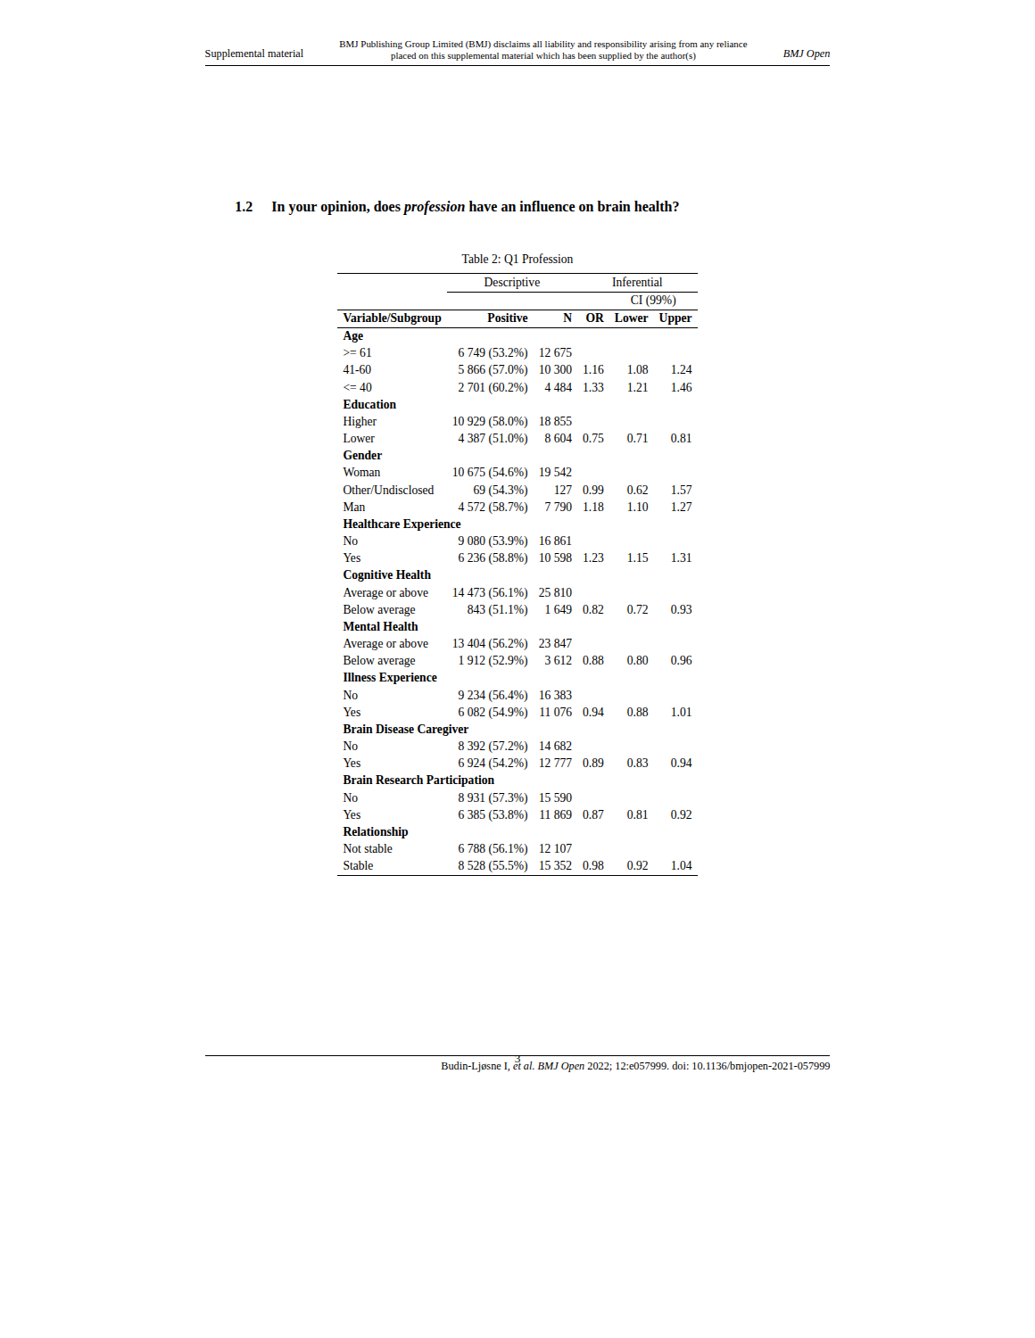Supplemental material
BMJ Publishing Group Limited (BMJ) disclaims all liability and responsibility arising from any reliance
placed on this supplemental material which has been supplied by the author(s)
BMJ Open
1.2 In your opinion, does profession have an influence on brain health?
Table 2: Q1 Profession
| | Descriptive | Inferential |
| --- | --- | --- |
| | | | | CI (99%) |
| Variable/Subgroup | Positive | N | OR | Lower | Upper |
| Age |
| >= 61 | 6 749 (53.2%) | 12 675 | | | |
| 41-60 | 5 866 (57.0%) | 10 300 | 1.16 | 1.08 | 1.24 |
| <= 40 | 2 701 (60.2%) | 4 484 | 1.33 | 1.21 | 1.46 |
| Education |
| Higher | 10 929 (58.0%) | 18 855 | | | |
| Lower | 4 387 (51.0%) | 8 604 | 0.75 | 0.71 | 0.81 |
| Gender |
| Woman | 10 675 (54.6%) | 19 542 | | | |
| Other/Undisclosed | 69 (54.3%) | 127 | 0.99 | 0.62 | 1.57 |
| Man | 4 572 (58.7%) | 7 790 | 1.18 | 1.10 | 1.27 |
| Healthcare Experience |
| No | 9 080 (53.9%) | 16 861 | | | |
| Yes | 6 236 (58.8%) | 10 598 | 1.23 | 1.15 | 1.31 |
| Cognitive Health |
| Average or above | 14 473 (56.1%) | 25 810 | | | |
| Below average | 843 (51.1%) | 1 649 | 0.82 | 0.72 | 0.93 |
| Mental Health |
| Average or above | 13 404 (56.2%) | 23 847 | | | |
| Below average | 1 912 (52.9%) | 3 612 | 0.88 | 0.80 | 0.96 |
| Illness Experience |
| No | 9 234 (56.4%) | 16 383 | | | |
| Yes | 6 082 (54.9%) | 11 076 | 0.94 | 0.88 | 1.01 |
| Brain Disease Caregiver |
| No | 8 392 (57.2%) | 14 682 | | | |
| Yes | 6 924 (54.2%) | 12 777 | 0.89 | 0.83 | 0.94 |
| Brain Research Participation |
| No | 8 931 (57.3%) | 15 590 | | | |
| Yes | 6 385 (53.8%) | 11 869 | 0.87 | 0.81 | 0.92 |
| Relationship |
| Not stable | 6 788 (56.1%) | 12 107 | | | |
| Stable | 8 528 (55.5%) | 15 352 | 0.98 | 0.92 | 1.04 |
3
Budin-Ljøsne I, et al. BMJ Open 2022; 12:e057999. doi: 10.1136/bmjopen-2021-057999